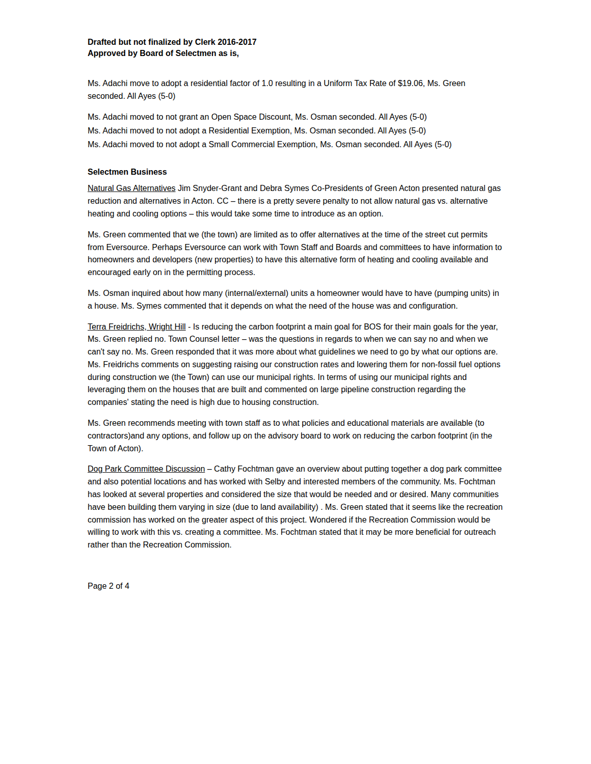Drafted but not finalized by Clerk 2016-2017
Approved by Board of Selectmen as is,
Ms. Adachi move to adopt a residential factor of 1.0 resulting in a Uniform Tax Rate of $19.06, Ms. Green seconded. All Ayes (5-0)
Ms. Adachi moved to not grant an Open Space Discount, Ms. Osman seconded. All Ayes (5-0)
Ms. Adachi moved to not adopt a Residential Exemption, Ms. Osman seconded. All Ayes (5-0)
Ms. Adachi moved to not adopt a Small Commercial Exemption, Ms. Osman seconded. All Ayes (5-0)
Selectmen Business
Natural Gas Alternatives Jim Snyder-Grant and Debra Symes Co-Presidents of Green Acton presented natural gas reduction and alternatives in Acton. CC – there is a pretty severe penalty to not allow natural gas vs. alternative heating and cooling options – this would take some time to introduce as an option.
Ms. Green commented that we (the town) are limited as to offer alternatives at the time of the street cut permits from Eversource. Perhaps Eversource can work with Town Staff and Boards and committees to have information to homeowners and developers (new properties) to have this alternative form of heating and cooling available and encouraged early on in the permitting process.
Ms. Osman inquired about how many (internal/external) units a homeowner would have to have (pumping units) in a house. Ms. Symes commented that it depends on what the need of the house was and configuration.
Terra Freidrichs, Wright Hill - Is reducing the carbon footprint a main goal for BOS for their main goals for the year, Ms. Green replied no. Town Counsel letter – was the questions in regards to when we can say no and when we can't say no. Ms. Green responded that it was more about what guidelines we need to go by what our options are. Ms. Freidrichs comments on suggesting raising our construction rates and lowering them for non-fossil fuel options during construction we (the Town) can use our municipal rights. In terms of using our municipal rights and leveraging them on the houses that are built and commented on large pipeline construction regarding the companies' stating the need is high due to housing construction.
Ms. Green recommends meeting with town staff as to what policies and educational materials are available (to contractors)and any options, and follow up on the advisory board to work on reducing the carbon footprint (in the Town of Acton).
Dog Park Committee Discussion – Cathy Fochtman gave an overview about putting together a dog park committee and also potential locations and has worked with Selby and interested members of the community. Ms. Fochtman has looked at several properties and considered the size that would be needed and or desired. Many communities have been building them varying in size (due to land availability) . Ms. Green stated that it seems like the recreation commission has worked on the greater aspect of this project. Wondered if the Recreation Commission would be willing to work with this vs. creating a committee. Ms. Fochtman stated that it may be more beneficial for outreach rather than the Recreation Commission.
Page 2 of 4